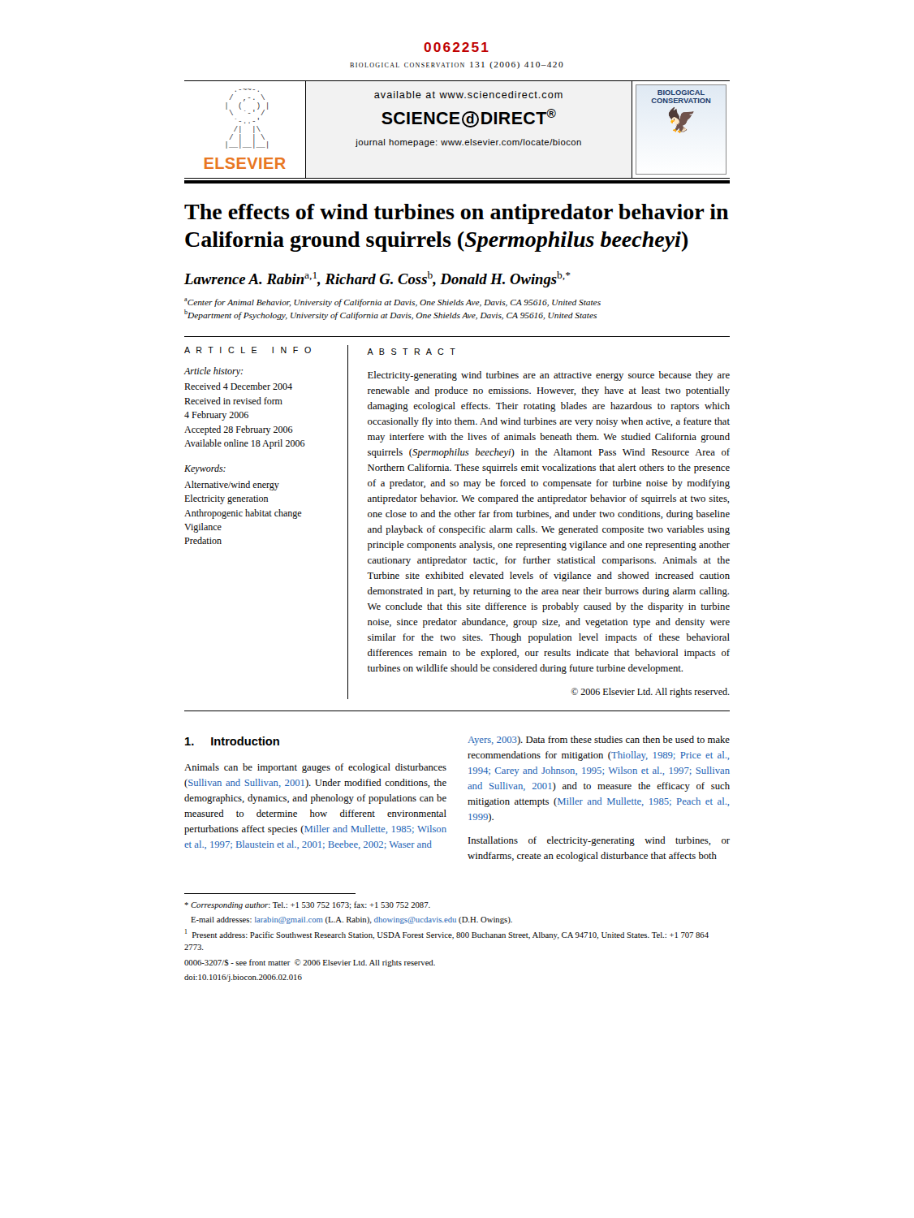0062251
biological conservation 131 (2006) 410–420
.-~~-. / ,-. \ | ( ) | \ `-' / `-..-' /| |\ / | | \ |__|__|__|
ELSEVIER
available at www.sciencedirect.com
SCIENCEd DIRECT®
journal homepage: www.elsevier.com/locate/biocon
BIOLOGICAL
CONSERVATION
🦅
The effects of wind turbines on antipredator behavior in California ground squirrels (Spermophilus beecheyi)
Lawrence A. Rabina,1, Richard G. Cossb, Donald H. Owingsb,*
aCenter for Animal Behavior, University of California at Davis, One Shields Ave, Davis, CA 95616, United States
bDepartment of Psychology, University of California at Davis, One Shields Ave, Davis, CA 95616, United States
A R T I C L E I N F O
Article history:
Received 4 December 2004
Received in revised form
4 February 2006
Accepted 28 February 2006
Available online 18 April 2006
Keywords:
Alternative/wind energy
Electricity generation
Anthropogenic habitat change
Vigilance
Predation
A B S T R A C T
Electricity-generating wind turbines are an attractive energy source because they are renewable and produce no emissions. However, they have at least two potentially damaging ecological effects. Their rotating blades are hazardous to raptors which occasionally fly into them. And wind turbines are very noisy when active, a feature that may interfere with the lives of animals beneath them. We studied California ground squirrels (Spermophilus beecheyi) in the Altamont Pass Wind Resource Area of Northern California. These squirrels emit vocalizations that alert others to the presence of a predator, and so may be forced to compensate for turbine noise by modifying antipredator behavior. We compared the antipredator behavior of squirrels at two sites, one close to and the other far from turbines, and under two conditions, during baseline and playback of conspecific alarm calls. We generated composite two variables using principle components analysis, one representing vigilance and one representing another cautionary antipredator tactic, for further statistical comparisons. Animals at the Turbine site exhibited elevated levels of vigilance and showed increased caution demonstrated in part, by returning to the area near their burrows during alarm calling. We conclude that this site difference is probably caused by the disparity in turbine noise, since predator abundance, group size, and vegetation type and density were similar for the two sites. Though population level impacts of these behavioral differences remain to be explored, our results indicate that behavioral impacts of turbines on wildlife should be considered during future turbine development.
© 2006 Elsevier Ltd. All rights reserved.
1. Introduction
Animals can be important gauges of ecological disturbances (Sullivan and Sullivan, 2001). Under modified conditions, the demographics, dynamics, and phenology of populations can be measured to determine how different environmental perturbations affect species (Miller and Mullette, 1985; Wilson et al., 1997; Blaustein et al., 2001; Beebee, 2002; Waser and
Ayers, 2003). Data from these studies can then be used to make recommendations for mitigation (Thiollay, 1989; Price et al., 1994; Carey and Johnson, 1995; Wilson et al., 1997; Sullivan and Sullivan, 2001) and to measure the efficacy of such mitigation attempts (Miller and Mullette, 1985; Peach et al., 1999).
Installations of electricity-generating wind turbines, or windfarms, create an ecological disturbance that affects both
* Corresponding author: Tel.: +1 530 752 1673; fax: +1 530 752 2087.
E-mail addresses: larabin@gmail.com (L.A. Rabin), dhowings@ucdavis.edu (D.H. Owings).
1 Present address: Pacific Southwest Research Station, USDA Forest Service, 800 Buchanan Street, Albany, CA 94710, United States. Tel.: +1 707 864 2773.
0006-3207/$ - see front matter © 2006 Elsevier Ltd. All rights reserved.
doi:10.1016/j.biocon.2006.02.016